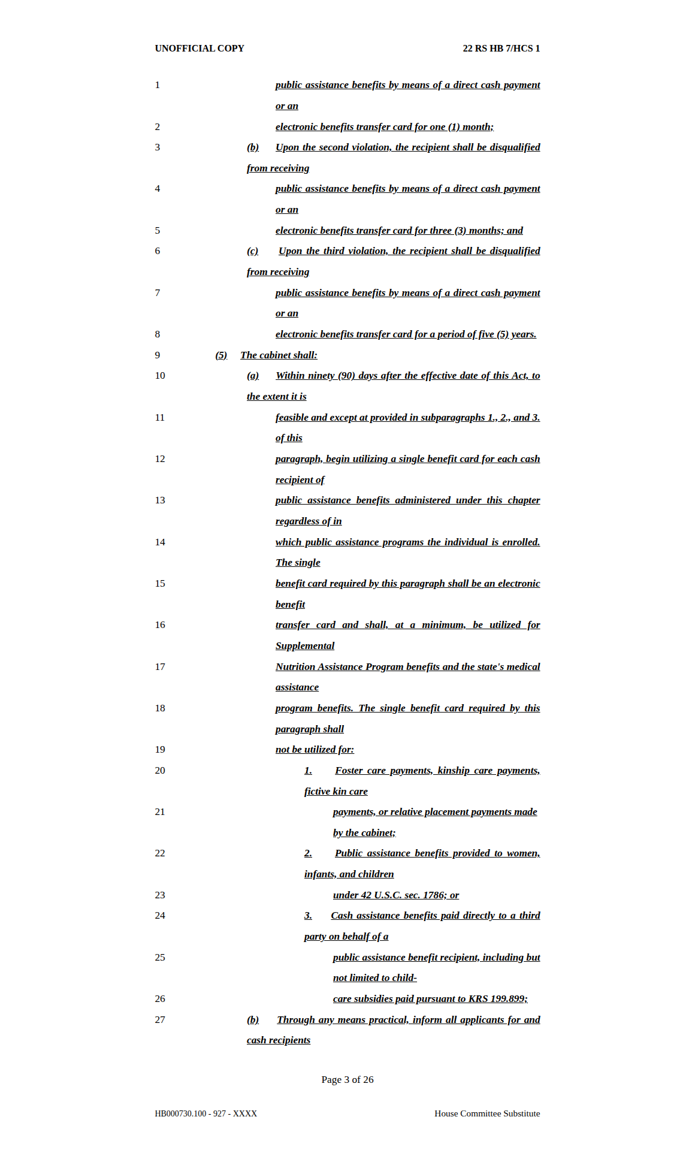UNOFFICIAL COPY
22 RS HB 7/HCS 1
| 1 | public assistance benefits by means of a direct cash payment or an |
| 2 | electronic benefits transfer card for one (1) month; |
| 3 | (b) Upon the second violation, the recipient shall be disqualified from receiving |
| 4 | public assistance benefits by means of a direct cash payment or an |
| 5 | electronic benefits transfer card for three (3) months; and |
| 6 | (c) Upon the third violation, the recipient shall be disqualified from receiving |
| 7 | public assistance benefits by means of a direct cash payment or an |
| 8 | electronic benefits transfer card for a period of five (5) years. |
| 9 | (5) The cabinet shall: |
| 10 | (a) Within ninety (90) days after the effective date of this Act, to the extent it is |
| 11 | feasible and except at provided in subparagraphs 1., 2., and 3. of this |
| 12 | paragraph, begin utilizing a single benefit card for each cash recipient of |
| 13 | public assistance benefits administered under this chapter regardless of in |
| 14 | which public assistance programs the individual is enrolled. The single |
| 15 | benefit card required by this paragraph shall be an electronic benefit |
| 16 | transfer card and shall, at a minimum, be utilized for Supplemental |
| 17 | Nutrition Assistance Program benefits and the state's medical assistance |
| 18 | program benefits. The single benefit card required by this paragraph shall |
| 19 | not be utilized for: |
| 20 | 1. Foster care payments, kinship care payments, fictive kin care |
| 21 | payments, or relative placement payments made by the cabinet; |
| 22 | 2. Public assistance benefits provided to women, infants, and children |
| 23 | under 42 U.S.C. sec. 1786; or |
| 24 | 3. Cash assistance benefits paid directly to a third party on behalf of a |
| 25 | public assistance benefit recipient, including but not limited to child- |
| 26 | care subsidies paid pursuant to KRS 199.899; |
| 27 | (b) Through any means practical, inform all applicants for and cash recipients |
Page 3 of 26
HB000730.100 - 927 - XXXX
House Committee Substitute